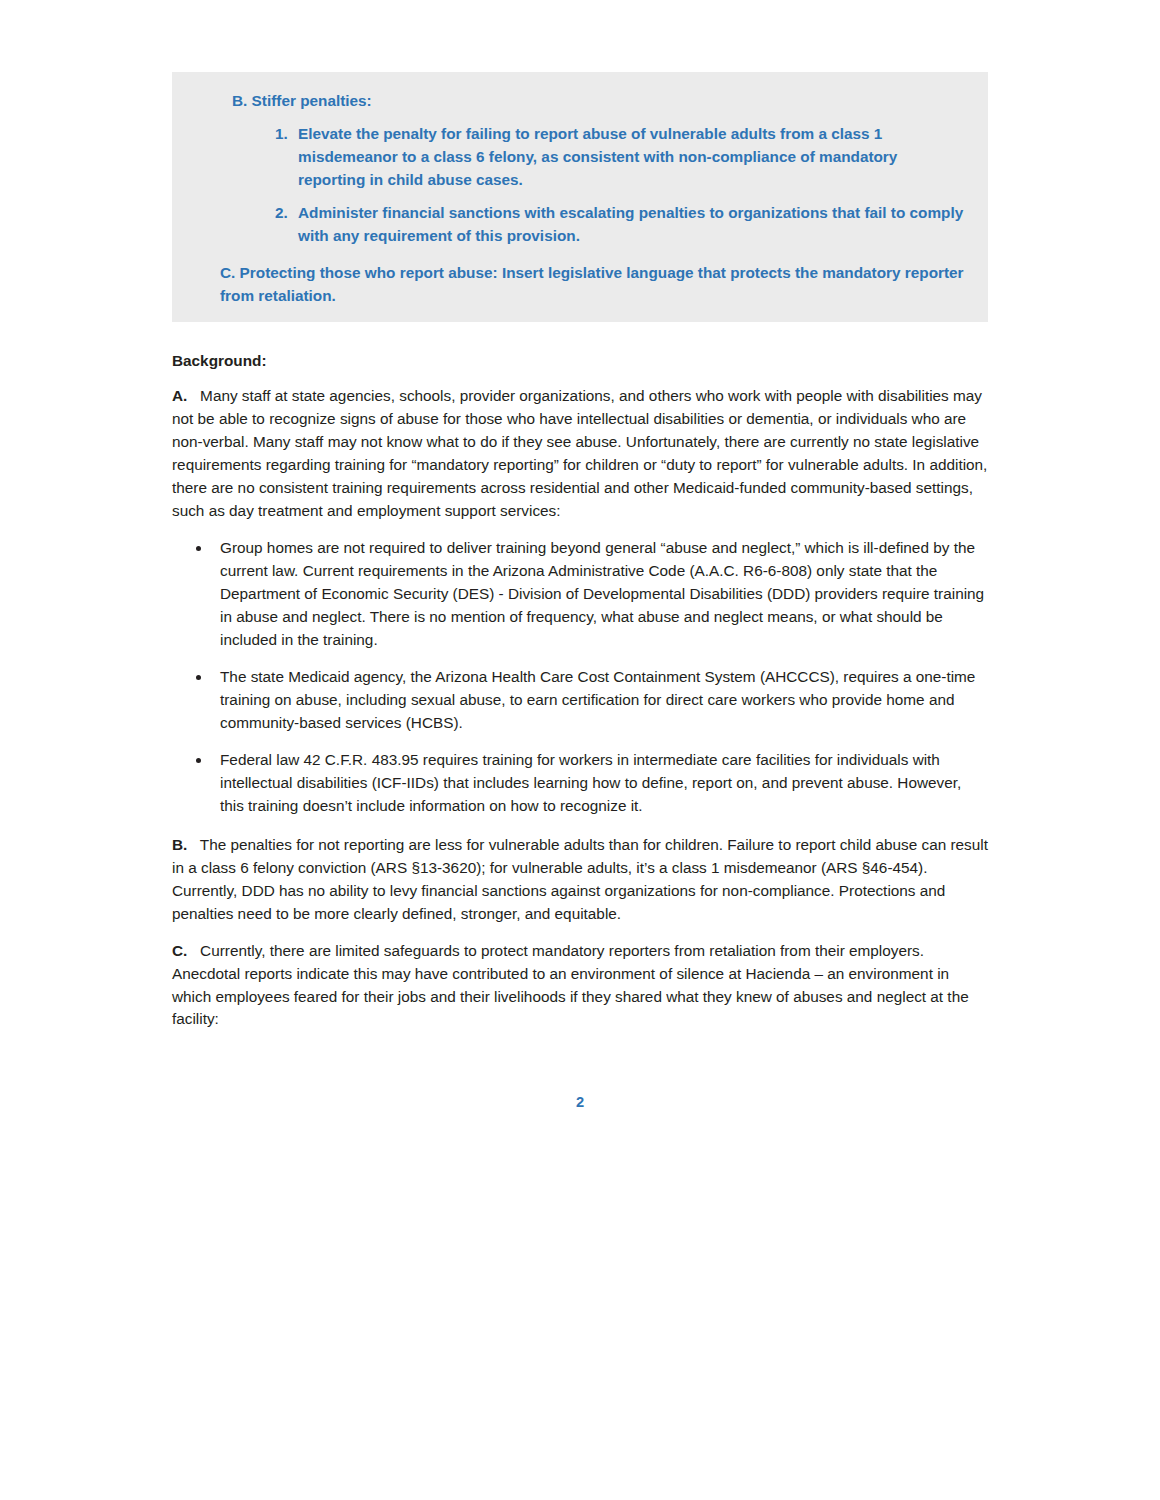B. Stiffer penalties:
Elevate the penalty for failing to report abuse of vulnerable adults from a class 1 misdemeanor to a class 6 felony, as consistent with non-compliance of mandatory reporting in child abuse cases.
Administer financial sanctions with escalating penalties to organizations that fail to comply with any requirement of this provision.
C. Protecting those who report abuse: Insert legislative language that protects the mandatory reporter from retaliation.
Background:
A. Many staff at state agencies, schools, provider organizations, and others who work with people with disabilities may not be able to recognize signs of abuse for those who have intellectual disabilities or dementia, or individuals who are non-verbal. Many staff may not know what to do if they see abuse. Unfortunately, there are currently no state legislative requirements regarding training for “mandatory reporting” for children or “duty to report” for vulnerable adults. In addition, there are no consistent training requirements across residential and other Medicaid-funded community-based settings, such as day treatment and employment support services:
Group homes are not required to deliver training beyond general “abuse and neglect,” which is ill-defined by the current law. Current requirements in the Arizona Administrative Code (A.A.C. R6-6-808) only state that the Department of Economic Security (DES) - Division of Developmental Disabilities (DDD) providers require training in abuse and neglect. There is no mention of frequency, what abuse and neglect means, or what should be included in the training.
The state Medicaid agency, the Arizona Health Care Cost Containment System (AHCCCS), requires a one-time training on abuse, including sexual abuse, to earn certification for direct care workers who provide home and community-based services (HCBS).
Federal law 42 C.F.R. 483.95 requires training for workers in intermediate care facilities for individuals with intellectual disabilities (ICF-IIDs) that includes learning how to define, report on, and prevent abuse. However, this training doesn’t include information on how to recognize it.
B. The penalties for not reporting are less for vulnerable adults than for children. Failure to report child abuse can result in a class 6 felony conviction (ARS §13-3620); for vulnerable adults, it’s a class 1 misdemeanor (ARS §46-454). Currently, DDD has no ability to levy financial sanctions against organizations for non-compliance. Protections and penalties need to be more clearly defined, stronger, and equitable.
C. Currently, there are limited safeguards to protect mandatory reporters from retaliation from their employers. Anecdotal reports indicate this may have contributed to an environment of silence at Hacienda – an environment in which employees feared for their jobs and their livelihoods if they shared what they knew of abuses and neglect at the facility:
2